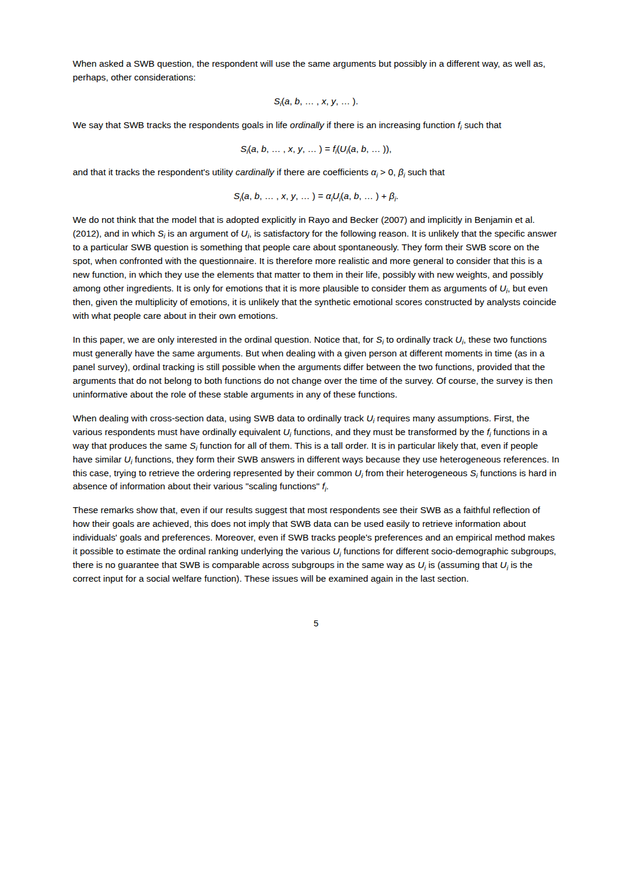When asked a SWB question, the respondent will use the same arguments but possibly in a different way, as well as, perhaps, other considerations:
Si(a, b, … , x, y, … ).
We say that SWB tracks the respondents goals in life ordinally if there is an increasing function fi such that
Si(a, b, … , x, y, … ) = fi(Ui(a, b, … )),
and that it tracks the respondent's utility cardinally if there are coefficients αi > 0, βi such that
Si(a, b, … , x, y, … ) = αi Ui(a, b, … ) + βi.
We do not think that the model that is adopted explicitly in Rayo and Becker (2007) and implicitly in Benjamin et al. (2012), and in which Si is an argument of Ui, is satisfactory for the following reason. It is unlikely that the specific answer to a particular SWB question is something that people care about spontaneously. They form their SWB score on the spot, when confronted with the questionnaire. It is therefore more realistic and more general to consider that this is a new function, in which they use the elements that matter to them in their life, possibly with new weights, and possibly among other ingredients. It is only for emotions that it is more plausible to consider them as arguments of Ui, but even then, given the multiplicity of emotions, it is unlikely that the synthetic emotional scores constructed by analysts coincide with what people care about in their own emotions.
In this paper, we are only interested in the ordinal question. Notice that, for Si to ordinally track Ui, these two functions must generally have the same arguments. But when dealing with a given person at different moments in time (as in a panel survey), ordinal tracking is still possible when the arguments differ between the two functions, provided that the arguments that do not belong to both functions do not change over the time of the survey. Of course, the survey is then uninformative about the role of these stable arguments in any of these functions.
When dealing with cross-section data, using SWB data to ordinally track Ui requires many assumptions. First, the various respondents must have ordinally equivalent Ui functions, and they must be transformed by the fi functions in a way that produces the same Si function for all of them. This is a tall order. It is in particular likely that, even if people have similar Ui functions, they form their SWB answers in different ways because they use heterogeneous references. In this case, trying to retrieve the ordering represented by their common Ui from their heterogeneous Si functions is hard in absence of information about their various "scaling functions" fi.
These remarks show that, even if our results suggest that most respondents see their SWB as a faithful reflection of how their goals are achieved, this does not imply that SWB data can be used easily to retrieve information about individuals' goals and preferences. Moreover, even if SWB tracks people's preferences and an empirical method makes it possible to estimate the ordinal ranking underlying the various Ui functions for different socio-demographic subgroups, there is no guarantee that SWB is comparable across subgroups in the same way as Ui is (assuming that Ui is the correct input for a social welfare function). These issues will be examined again in the last section.
5